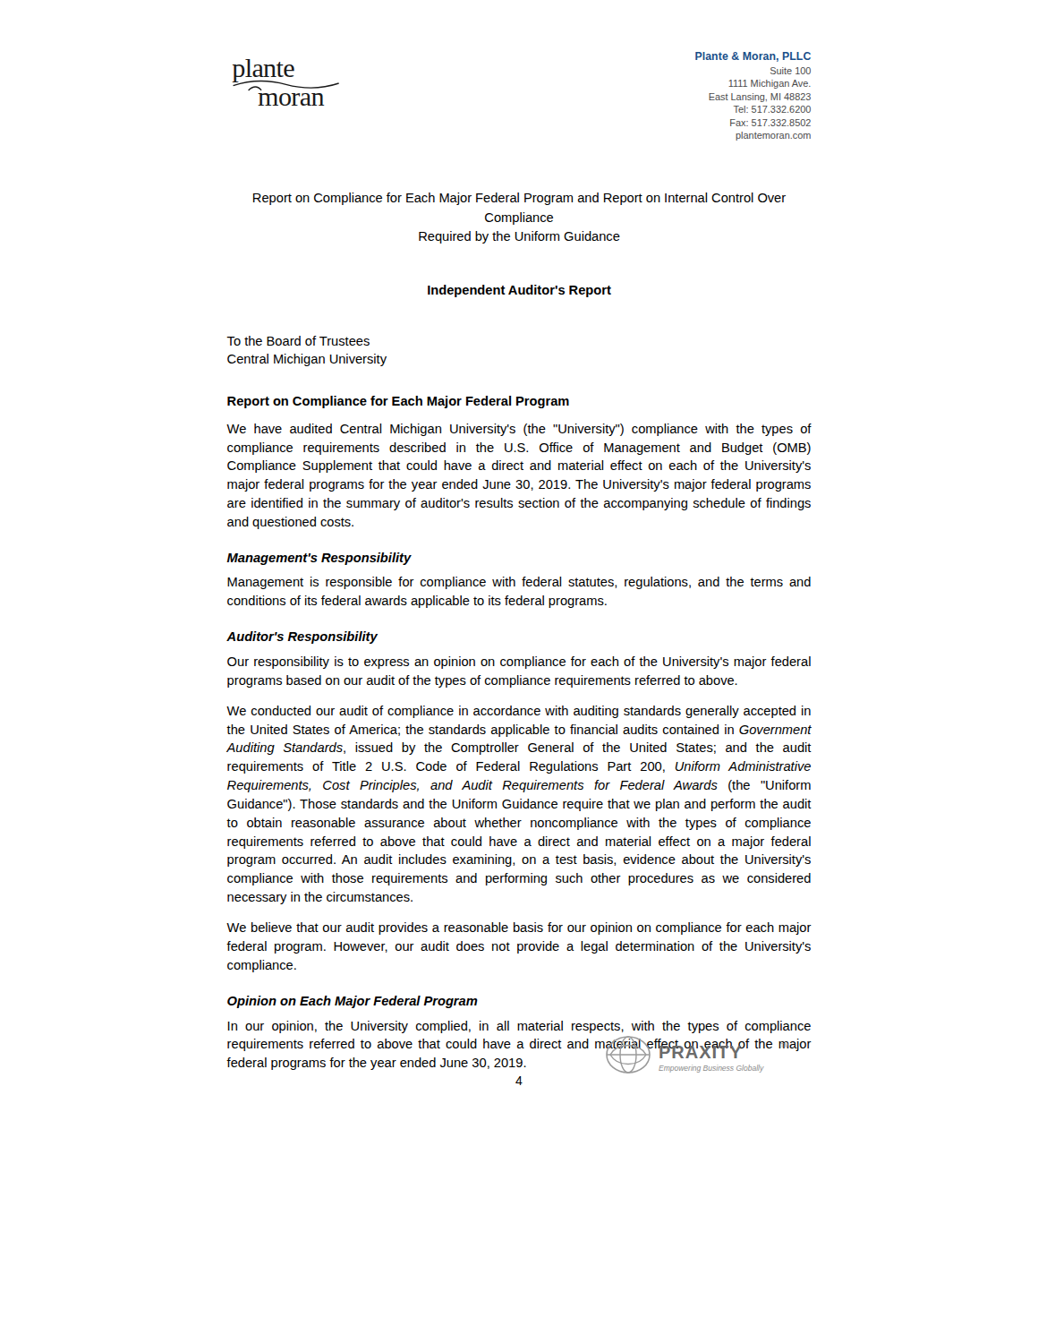plante moran
Plante & Moran, PLLC
Suite 100
1111 Michigan Ave.
East Lansing, MI 48823
Tel: 517.332.6200
Fax: 517.332.8502
plantemoran.com
Report on Compliance for Each Major Federal Program and Report on Internal Control Over Compliance
Required by the Uniform Guidance
Independent Auditor's Report
To the Board of Trustees
Central Michigan University
Report on Compliance for Each Major Federal Program
We have audited Central Michigan University's (the "University") compliance with the types of compliance requirements described in the U.S. Office of Management and Budget (OMB) Compliance Supplement that could have a direct and material effect on each of the University's major federal programs for the year ended June 30, 2019. The University's major federal programs are identified in the summary of auditor's results section of the accompanying schedule of findings and questioned costs.
Management's Responsibility
Management is responsible for compliance with federal statutes, regulations, and the terms and conditions of its federal awards applicable to its federal programs.
Auditor's Responsibility
Our responsibility is to express an opinion on compliance for each of the University's major federal programs based on our audit of the types of compliance requirements referred to above.
We conducted our audit of compliance in accordance with auditing standards generally accepted in the United States of America; the standards applicable to financial audits contained in Government Auditing Standards, issued by the Comptroller General of the United States; and the audit requirements of Title 2 U.S. Code of Federal Regulations Part 200, Uniform Administrative Requirements, Cost Principles, and Audit Requirements for Federal Awards (the "Uniform Guidance"). Those standards and the Uniform Guidance require that we plan and perform the audit to obtain reasonable assurance about whether noncompliance with the types of compliance requirements referred to above that could have a direct and material effect on a major federal program occurred. An audit includes examining, on a test basis, evidence about the University's compliance with those requirements and performing such other procedures as we considered necessary in the circumstances.
We believe that our audit provides a reasonable basis for our opinion on compliance for each major federal program. However, our audit does not provide a legal determination of the University's compliance.
Opinion on Each Major Federal Program
In our opinion, the University complied, in all material respects, with the types of compliance requirements referred to above that could have a direct and material effect on each of the major federal programs for the year ended June 30, 2019.
PRAXITY TM Empowering Business Globally
4